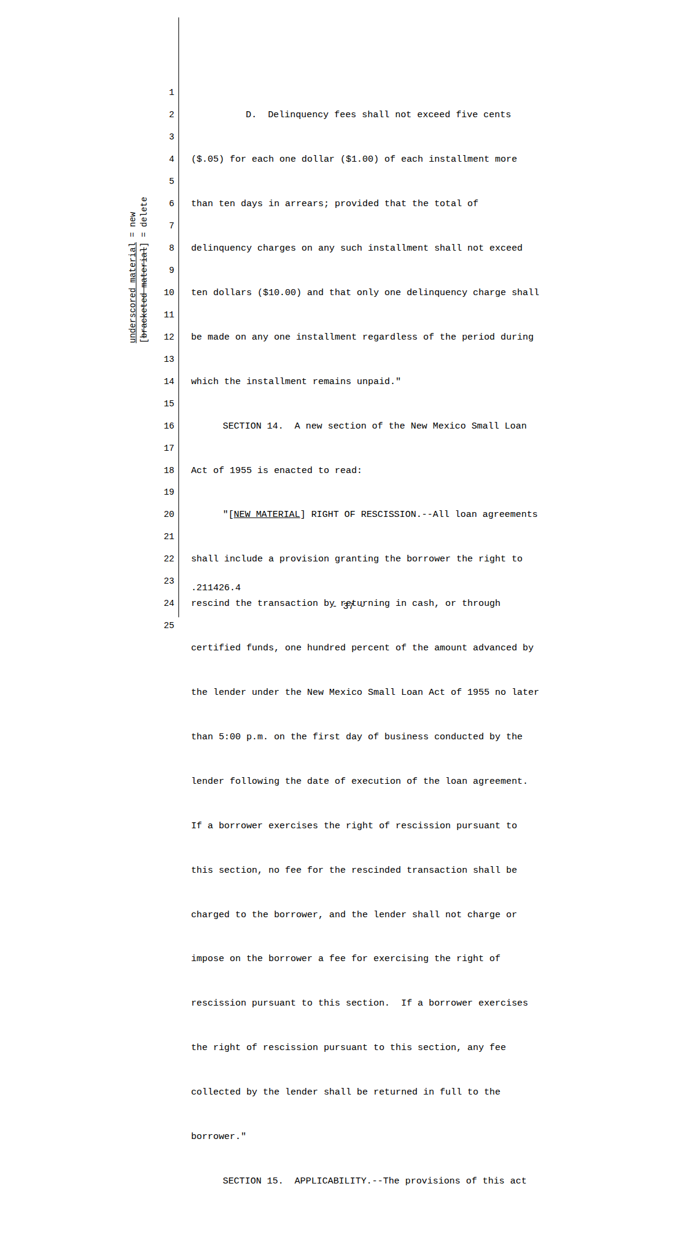underscored material = new
[bracketed material] = delete
1
2
3
4
5
6
7
8
9
10
11
12
13
14
15
16
17
18
19
20
21
22
23
24
25
D. Delinquency fees shall not exceed five cents
($.05) for each one dollar ($1.00) of each installment more
than ten days in arrears; provided that the total of
delinquency charges on any such installment shall not exceed
ten dollars ($10.00) and that only one delinquency charge shall
be made on any one installment regardless of the period during
which the installment remains unpaid."
SECTION 14. A new section of the New Mexico Small Loan
Act of 1955 is enacted to read:
"[NEW MATERIAL] RIGHT OF RESCISSION.--All loan agreements
shall include a provision granting the borrower the right to
rescind the transaction by returning in cash, or through
certified funds, one hundred percent of the amount advanced by
the lender under the New Mexico Small Loan Act of 1955 no later
than 5:00 p.m. on the first day of business conducted by the
lender following the date of execution of the loan agreement.
If a borrower exercises the right of rescission pursuant to
this section, no fee for the rescinded transaction shall be
charged to the borrower, and the lender shall not charge or
impose on the borrower a fee for exercising the right of
rescission pursuant to this section. If a borrower exercises
the right of rescission pursuant to this section, any fee
collected by the lender shall be returned in full to the
borrower."
SECTION 15. APPLICABILITY.--The provisions of this act
.211426.4
- 37 -